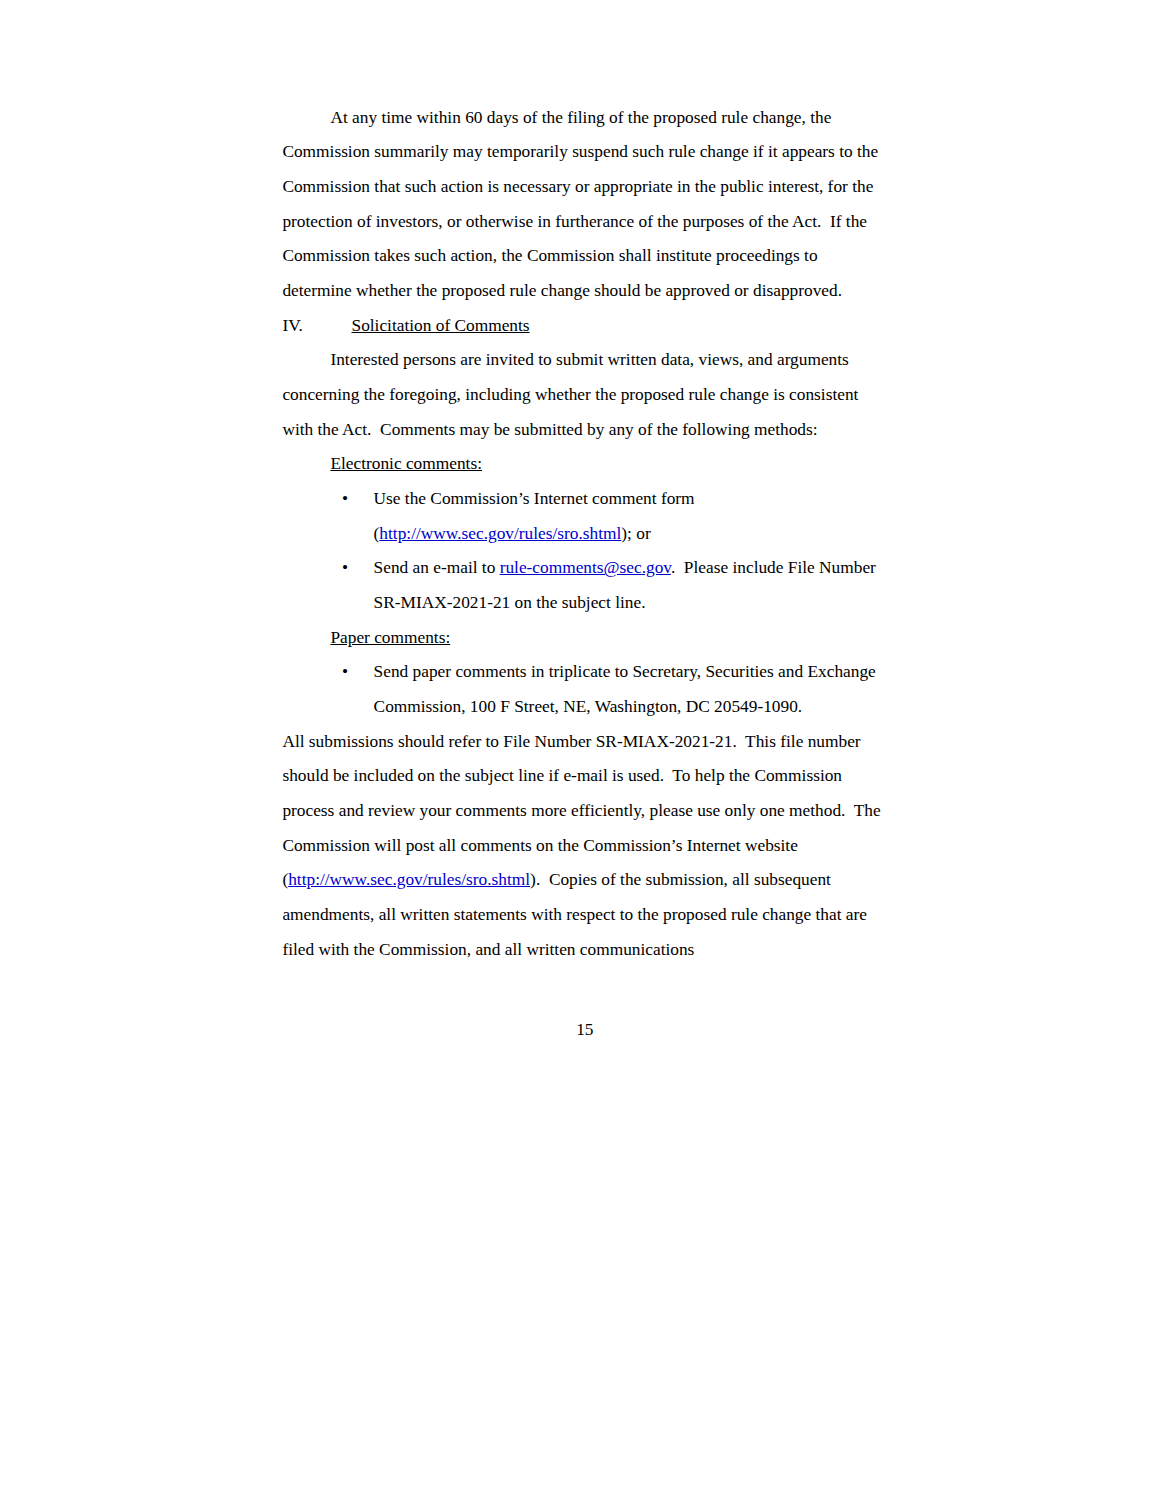At any time within 60 days of the filing of the proposed rule change, the Commission summarily may temporarily suspend such rule change if it appears to the Commission that such action is necessary or appropriate in the public interest, for the protection of investors, or otherwise in furtherance of the purposes of the Act. If the Commission takes such action, the Commission shall institute proceedings to determine whether the proposed rule change should be approved or disapproved.
IV. Solicitation of Comments
Interested persons are invited to submit written data, views, and arguments concerning the foregoing, including whether the proposed rule change is consistent with the Act. Comments may be submitted by any of the following methods:
Electronic comments:
Use the Commission’s Internet comment form (http://www.sec.gov/rules/sro.shtml); or
Send an e-mail to rule-comments@sec.gov. Please include File Number SR-MIAX-2021-21 on the subject line.
Paper comments:
Send paper comments in triplicate to Secretary, Securities and Exchange Commission, 100 F Street, NE, Washington, DC 20549-1090.
All submissions should refer to File Number SR-MIAX-2021-21. This file number should be included on the subject line if e-mail is used. To help the Commission process and review your comments more efficiently, please use only one method. The Commission will post all comments on the Commission’s Internet website (http://www.sec.gov/rules/sro.shtml). Copies of the submission, all subsequent amendments, all written statements with respect to the proposed rule change that are filed with the Commission, and all written communications
15